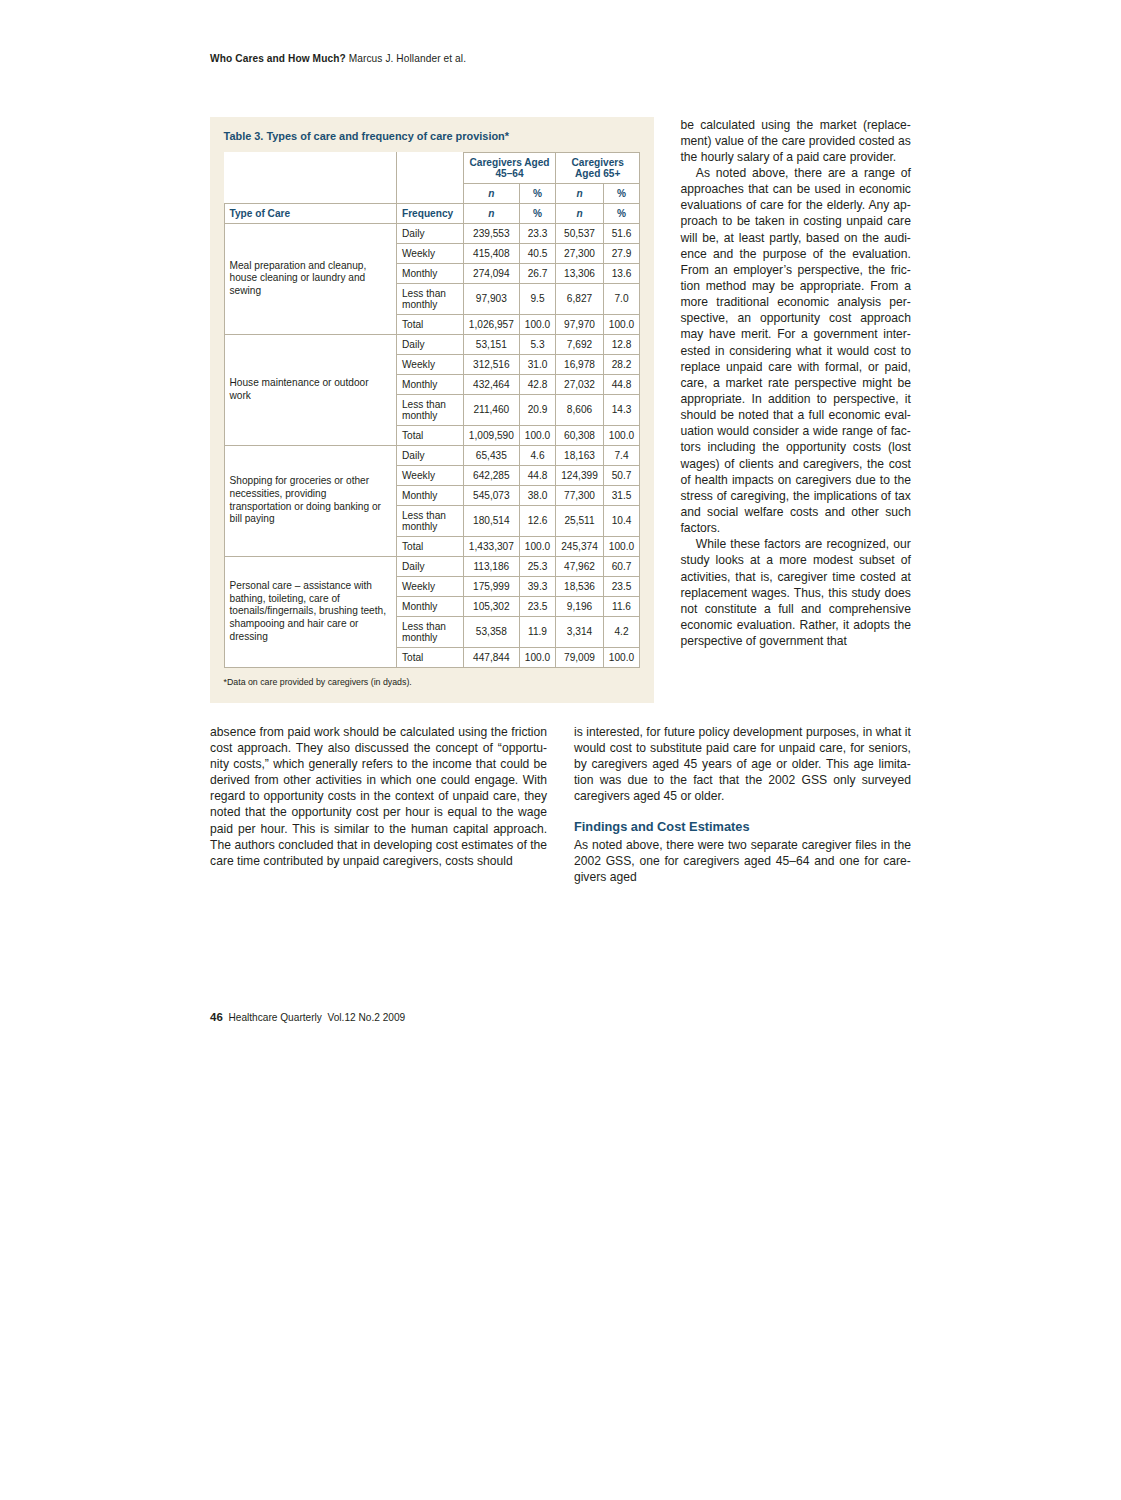Who Cares and How Much? Marcus J. Hollander et al.
Table 3. Types of care and frequency of care provision*
| | | Caregivers Aged 45–64 | Caregivers Aged 65+ |
| --- | --- | --- | --- |
| n | % | n | % |
| Type of Care | Frequency | n | % | n | % |
| Meal preparation and cleanup, house cleaning or laundry and sewing | Daily | 239,553 | 23.3 | 50,537 | 51.6 |
| Weekly | 415,408 | 40.5 | 27,300 | 27.9 |
| Monthly | 274,094 | 26.7 | 13,306 | 13.6 |
| Less than monthly | 97,903 | 9.5 | 6,827 | 7.0 |
| Total | 1,026,957 | 100.0 | 97,970 | 100.0 |
| House maintenance or outdoor work | Daily | 53,151 | 5.3 | 7,692 | 12.8 |
| Weekly | 312,516 | 31.0 | 16,978 | 28.2 |
| Monthly | 432,464 | 42.8 | 27,032 | 44.8 |
| Less than monthly | 211,460 | 20.9 | 8,606 | 14.3 |
| Total | 1,009,590 | 100.0 | 60,308 | 100.0 |
| Shopping for groceries or other necessities, providing transportation or doing banking or bill paying | Daily | 65,435 | 4.6 | 18,163 | 7.4 |
| Weekly | 642,285 | 44.8 | 124,399 | 50.7 |
| Monthly | 545,073 | 38.0 | 77,300 | 31.5 |
| Less than monthly | 180,514 | 12.6 | 25,511 | 10.4 |
| Total | 1,433,307 | 100.0 | 245,374 | 100.0 |
| Personal care – assistance with bathing, toileting, care of toenails/fingernails, brushing teeth, shampooing and hair care or dressing | Daily | 113,186 | 25.3 | 47,962 | 60.7 |
| Weekly | 175,999 | 39.3 | 18,536 | 23.5 |
| Monthly | 105,302 | 23.5 | 9,196 | 11.6 |
| Less than monthly | 53,358 | 11.9 | 3,314 | 4.2 |
| Total | 447,844 | 100.0 | 79,009 | 100.0 |
*Data on care provided by caregivers (in dyads).
be calculated using the market (replacement) value of the care provided costed as the hourly salary of a paid care provider.
As noted above, there are a range of approaches that can be used in economic evaluations of care for the elderly. Any approach to be taken in costing unpaid care will be, at least partly, based on the audience and the purpose of the evaluation. From an employer’s perspective, the friction method may be appropriate. From a more traditional economic analysis perspective, an opportunity cost approach may have merit. For a government interested in considering what it would cost to replace unpaid care with formal, or paid, care, a market rate perspective might be appropriate. In addition to perspective, it should be noted that a full economic evaluation would consider a wide range of factors including the opportunity costs (lost wages) of clients and caregivers, the cost of health impacts on caregivers due to the stress of caregiving, the implications of tax and social welfare costs and other such factors.
While these factors are recognized, our study looks at a more modest subset of activities, that is, caregiver time costed at replacement wages. Thus, this study does not constitute a full and comprehensive economic evaluation. Rather, it adopts the perspective of government that
absence from paid work should be calculated using the friction cost approach. They also discussed the concept of “opportunity costs,” which generally refers to the income that could be derived from other activities in which one could engage. With regard to opportunity costs in the context of unpaid care, they noted that the opportunity cost per hour is equal to the wage paid per hour. This is similar to the human capital approach. The authors concluded that in developing cost estimates of the care time contributed by unpaid caregivers, costs should
is interested, for future policy development purposes, in what it would cost to substitute paid care for unpaid care, for seniors, by caregivers aged 45 years of age or older. This age limitation was due to the fact that the 2002 GSS only surveyed caregivers aged 45 or older.
Findings and Cost Estimates
As noted above, there were two separate caregiver files in the 2002 GSS, one for caregivers aged 45–64 and one for caregivers aged
46 Healthcare Quarterly Vol.12 No.2 2009